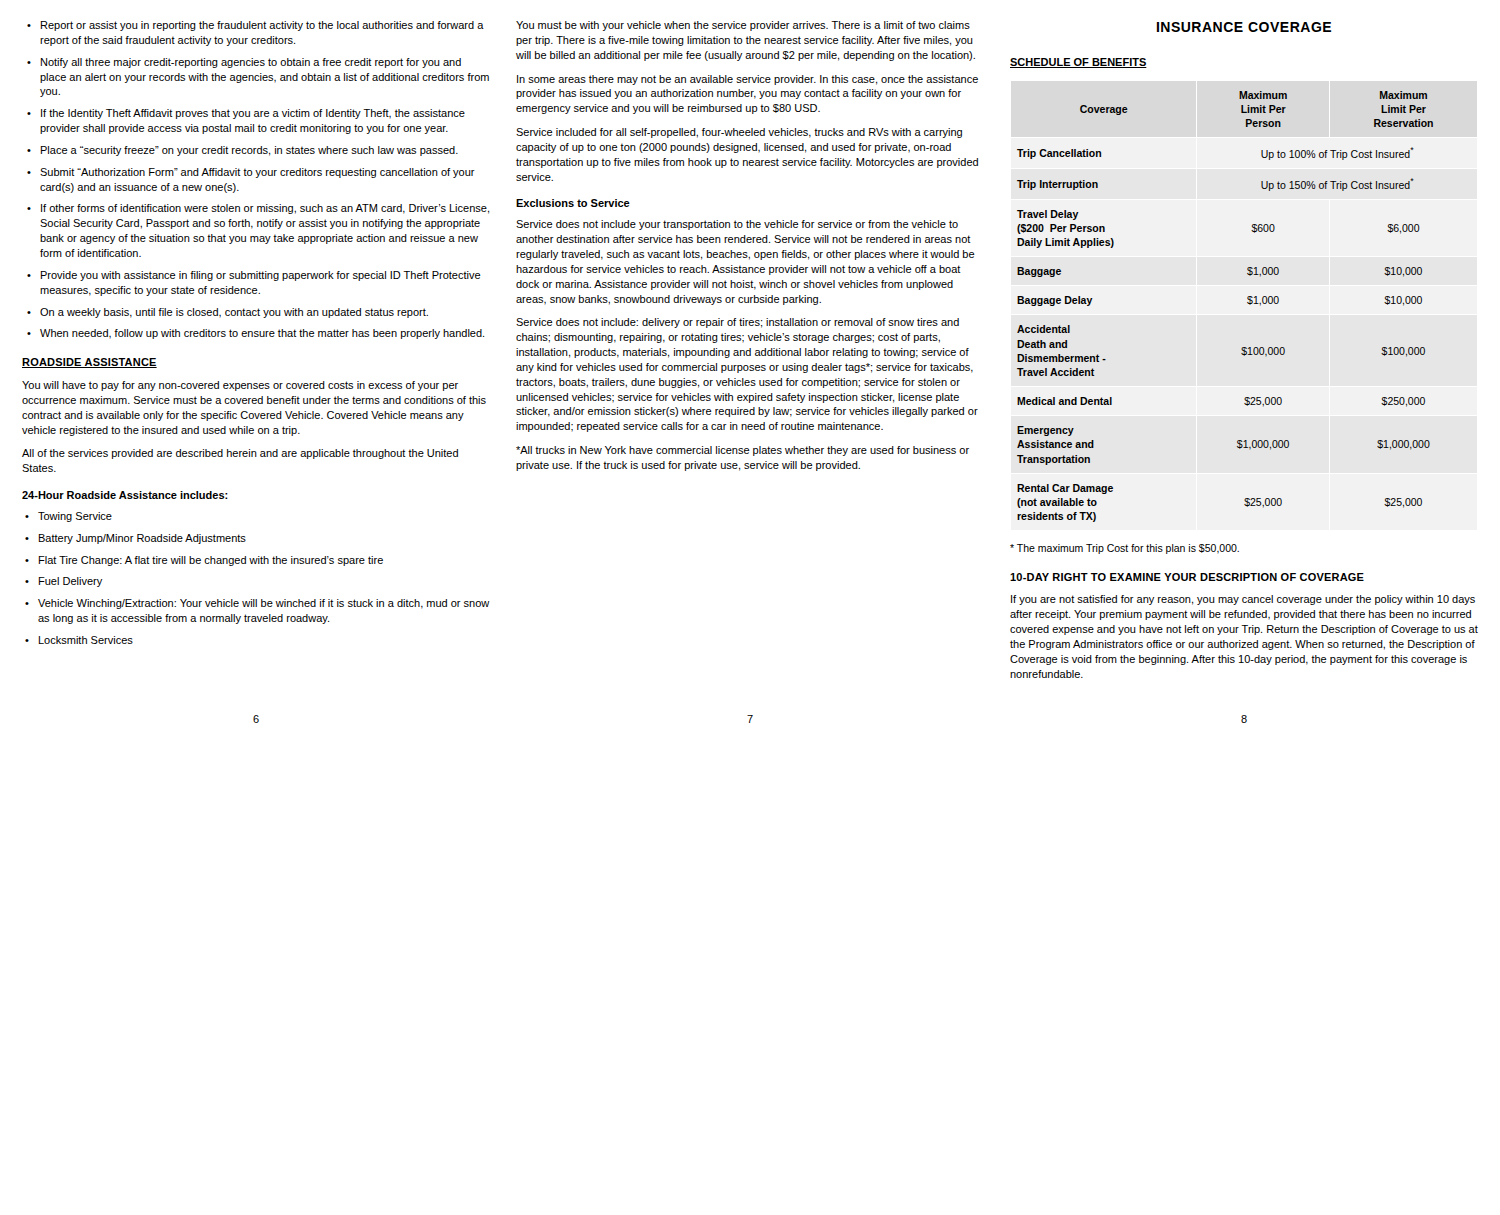Report or assist you in reporting the fraudulent activity to the local authorities and forward a report of the said fraudulent activity to your creditors.
Notify all three major credit-reporting agencies to obtain a free credit report for you and place an alert on your records with the agencies, and obtain a list of additional creditors from you.
If the Identity Theft Affidavit proves that you are a victim of Identity Theft, the assistance provider shall provide access via postal mail to credit monitoring to you for one year.
Place a “security freeze” on your credit records, in states where such law was passed.
Submit “Authorization Form” and Affidavit to your creditors requesting cancellation of your card(s) and an issuance of a new one(s).
If other forms of identification were stolen or missing, such as an ATM card, Driver’s License, Social Security Card, Passport and so forth, notify or assist you in notifying the appropriate bank or agency of the situation so that you may take appropriate action and reissue a new form of identification.
Provide you with assistance in filing or submitting paperwork for special ID Theft Protective measures, specific to your state of residence.
On a weekly basis, until file is closed, contact you with an updated status report.
When needed, follow up with creditors to ensure that the matter has been properly handled.
ROADSIDE ASSISTANCE
You will have to pay for any non-covered expenses or covered costs in excess of your per occurrence maximum. Service must be a covered benefit under the terms and conditions of this contract and is available only for the specific Covered Vehicle. Covered Vehicle means any vehicle registered to the insured and used while on a trip.
All of the services provided are described herein and are applicable throughout the United States.
24-Hour Roadside Assistance includes:
Towing Service
Battery Jump/Minor Roadside Adjustments
Flat Tire Change: A flat tire will be changed with the insured’s spare tire
Fuel Delivery
Vehicle Winching/Extraction: Your vehicle will be winched if it is stuck in a ditch, mud or snow as long as it is accessible from a normally traveled roadway.
Locksmith Services
You must be with your vehicle when the service provider arrives. There is a limit of two claims per trip. There is a five-mile towing limitation to the nearest service facility. After five miles, you will be billed an additional per mile fee (usually around $2 per mile, depending on the location).
In some areas there may not be an available service provider. In this case, once the assistance provider has issued you an authorization number, you may contact a facility on your own for emergency service and you will be reimbursed up to $80 USD.
Service included for all self-propelled, four-wheeled vehicles, trucks and RVs with a carrying capacity of up to one ton (2000 pounds) designed, licensed, and used for private, on-road transportation up to five miles from hook up to nearest service facility. Motorcycles are provided service.
Exclusions to Service
Service does not include your transportation to the vehicle for service or from the vehicle to another destination after service has been rendered. Service will not be rendered in areas not regularly traveled, such as vacant lots, beaches, open fields, or other places where it would be hazardous for service vehicles to reach. Assistance provider will not tow a vehicle off a boat dock or marina. Assistance provider will not hoist, winch or shovel vehicles from unplowed areas, snow banks, snowbound driveways or curbside parking.
Service does not include: delivery or repair of tires; installation or removal of snow tires and chains; dismounting, repairing, or rotating tires; vehicle’s storage charges; cost of parts, installation, products, materials, impounding and additional labor relating to towing; service of any kind for vehicles used for commercial purposes or using dealer tags*; service for taxicabs, tractors, boats, trailers, dune buggies, or vehicles used for competition; service for stolen or unlicensed vehicles; service for vehicles with expired safety inspection sticker, license plate sticker, and/or emission sticker(s) where required by law; service for vehicles illegally parked or impounded; repeated service calls for a car in need of routine maintenance.
*All trucks in New York have commercial license plates whether they are used for business or private use. If the truck is used for private use, service will be provided.
INSURANCE COVERAGE
SCHEDULE OF BENEFITS
| Coverage | Maximum Limit Per Person | Maximum Limit Per Reservation |
| --- | --- | --- |
| Trip Cancellation | Up to 100% of Trip Cost Insured * |
| Trip Interruption | Up to 150% of Trip Cost Insured * |
| Travel Delay ($200 Per Person Daily Limit Applies) | $600 | $6,000 |
| Baggage | $1,000 | $10,000 |
| Baggage Delay | $1,000 | $10,000 |
| Accidental Death and Dismemberment - Travel Accident | $100,000 | $100,000 |
| Medical and Dental | $25,000 | $250,000 |
| Emergency Assistance and Transportation | $1,000,000 | $1,000,000 |
| Rental Car Damage (not available to residents of TX) | $25,000 | $25,000 |
* The maximum Trip Cost for this plan is $50,000.
10-DAY RIGHT TO EXAMINE YOUR DESCRIPTION OF COVERAGE
If you are not satisfied for any reason, you may cancel coverage under the policy within 10 days after receipt. Your premium payment will be refunded, provided that there has been no incurred covered expense and you have not left on your Trip. Return the Description of Coverage to us at the Program Administrators office or our authorized agent. When so returned, the Description of Coverage is void from the beginning. After this 10-day period, the payment for this coverage is nonrefundable.
6
7
8